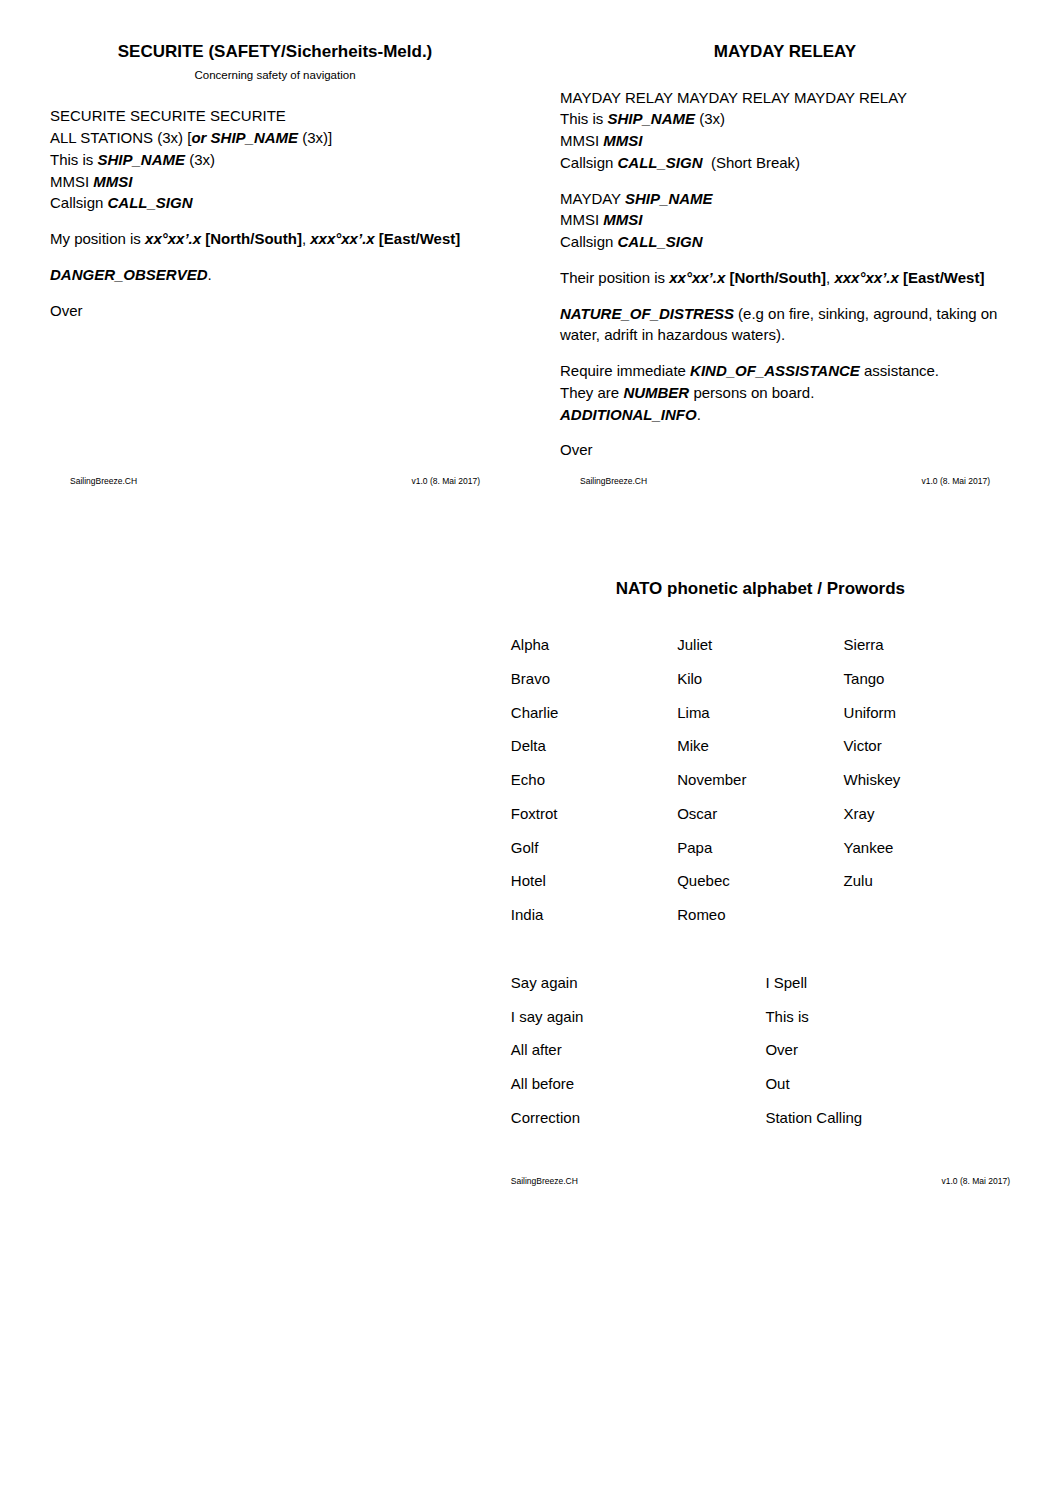SECURITE (SAFETY/Sicherheits-Meld.)
Concerning safety of navigation
SECURITE SECURITE SECURITE
ALL STATIONS (3x) [or SHIP_NAME (3x)]
This is SHIP_NAME (3x)
MMSI MMSI
Callsign CALL_SIGN
My position is xx°xx’.x [North/South], xxx°xx’.x [East/West]
DANGER_OBSERVED.
Over
MAYDAY RELEAY
MAYDAY RELAY MAYDAY RELAY MAYDAY RELAY
This is SHIP_NAME (3x)
MMSI MMSI
Callsign CALL_SIGN (Short Break)
MAYDAY SHIP_NAME
MMSI MMSI
Callsign CALL_SIGN
Their position is xx°xx’.x [North/South], xxx°xx’.x [East/West]
NATURE_OF_DISTRESS (e.g on fire, sinking, aground, taking on water, adrift in hazardous waters).
Require immediate KIND_OF_ASSISTANCE assistance.
They are NUMBER persons on board.
ADDITIONAL_INFO.
Over
SailingBreeze.CH v1.0 (8. Mai 2017)
SailingBreeze.CH v1.0 (8. Mai 2017)
NATO phonetic alphabet / Prowords
| Alpha | Juliet | Sierra |
| Bravo | Kilo | Tango |
| Charlie | Lima | Uniform |
| Delta | Mike | Victor |
| Echo | November | Whiskey |
| Foxtrot | Oscar | Xray |
| Golf | Papa | Yankee |
| Hotel | Quebec | Zulu |
| India | Romeo | |
| Say again | I Spell |
| I say again | This is |
| All after | Over |
| All before | Out |
| Correction | Station Calling |
SailingBreeze.CH v1.0 (8. Mai 2017)